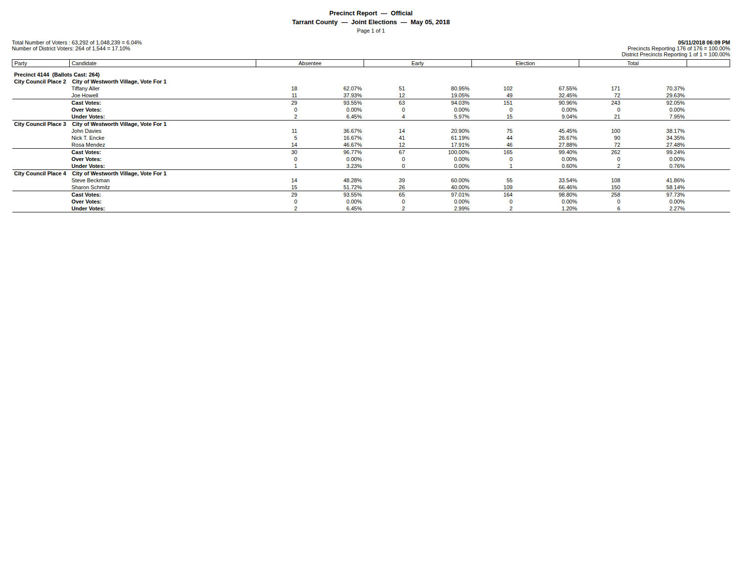Precinct Report — Official
Tarrant County — Joint Elections — May 05, 2018
Page 1 of 1
Total Number of Voters : 63,292 of 1,048,239 = 6.04%
Number of District Voters: 264 of 1,544 = 17.10%
05/11/2018 06:09 PM
Precincts Reporting 176 of 176 = 100.00%
District Precincts Reporting 1 of 1 = 100.00%
| Party | Candidate | Absentee | Early | Election | Total | |
| Precinct 4144 (Ballots Cast: 264) |
| City Council Place 2 City of Westworth Village, Vote For 1 |
| | Tiffany Aller | 18 | 62.07% | 51 | 80.95% | 102 | 67.55% | 171 | 70.37% | |
| | Joe Howell | 11 | 37.93% | 12 | 19.05% | 49 | 32.45% | 72 | 29.63% | |
| | Cast Votes: | 29 | 93.55% | 63 | 94.03% | 151 | 90.96% | 243 | 92.05% | |
| | Over Votes: | 0 | 0.00% | 0 | 0.00% | 0 | 0.00% | 0 | 0.00% | |
| | Under Votes: | 2 | 6.45% | 4 | 5.97% | 15 | 9.04% | 21 | 7.95% | |
| City Council Place 3 City of Westworth Village, Vote For 1 |
| | John Davies | 11 | 36.67% | 14 | 20.90% | 75 | 45.45% | 100 | 38.17% | |
| | Nick T. Encke | 5 | 16.67% | 41 | 61.19% | 44 | 26.67% | 90 | 34.35% | |
| | Rosa Mendez | 14 | 46.67% | 12 | 17.91% | 46 | 27.88% | 72 | 27.48% | |
| | Cast Votes: | 30 | 96.77% | 67 | 100.00% | 165 | 99.40% | 262 | 99.24% | |
| | Over Votes: | 0 | 0.00% | 0 | 0.00% | 0 | 0.00% | 0 | 0.00% | |
| | Under Votes: | 1 | 3.23% | 0 | 0.00% | 1 | 0.60% | 2 | 0.76% | |
| City Council Place 4 City of Westworth Village, Vote For 1 |
| | Steve Beckman | 14 | 48.28% | 39 | 60.00% | 55 | 33.54% | 108 | 41.86% | |
| | Sharon Schmitz | 15 | 51.72% | 26 | 40.00% | 109 | 66.46% | 150 | 58.14% | |
| | Cast Votes: | 29 | 93.55% | 65 | 97.01% | 164 | 98.80% | 258 | 97.73% | |
| | Over Votes: | 0 | 0.00% | 0 | 0.00% | 0 | 0.00% | 0 | 0.00% | |
| | Under Votes: | 2 | 6.45% | 2 | 2.99% | 2 | 1.20% | 6 | 2.27% | |